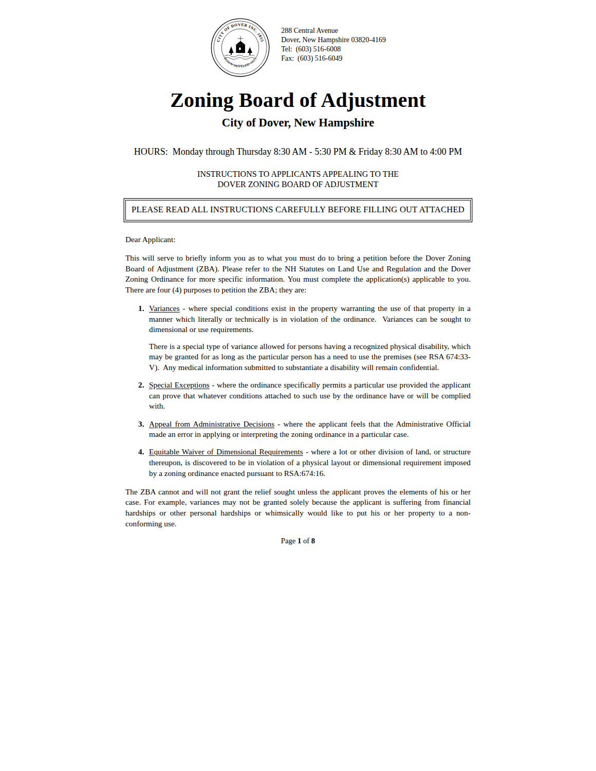CITY OF DOVER INC. 1855 TOWN SETTLED 1623
288 Central Avenue
Dover, New Hampshire 03820-4169
Tel: (603) 516-6008
Fax: (603) 516-6049
Zoning Board of Adjustment
City of Dover, New Hampshire
HOURS: Monday through Thursday 8:30 AM - 5:30 PM & Friday 8:30 AM to 4:00 PM
INSTRUCTIONS TO APPLICANTS APPEALING TO THE
DOVER ZONING BOARD OF ADJUSTMENT
PLEASE READ ALL INSTRUCTIONS CAREFULLY BEFORE FILLING OUT ATTACHED
Dear Applicant:
This will serve to briefly inform you as to what you must do to bring a petition before the Dover Zoning Board of Adjustment (ZBA). Please refer to the NH Statutes on Land Use and Regulation and the Dover Zoning Ordinance for more specific information. You must complete the application(s) applicable to you. There are four (4) purposes to petition the ZBA; they are:
Variances - where special conditions exist in the property warranting the use of that property in a manner which literally or technically is in violation of the ordinance. Variances can be sought to dimensional or use requirements.
There is a special type of variance allowed for persons having a recognized physical disability, which may be granted for as long as the particular person has a need to use the premises (see RSA 674:33-V). Any medical information submitted to substantiate a disability will remain confidential.
Special Exceptions - where the ordinance specifically permits a particular use provided the applicant can prove that whatever conditions attached to such use by the ordinance have or will be complied with.
Appeal from Administrative Decisions - where the applicant feels that the Administrative Official made an error in applying or interpreting the zoning ordinance in a particular case.
Equitable Waiver of Dimensional Requirements - where a lot or other division of land, or structure thereupon, is discovered to be in violation of a physical layout or dimensional requirement imposed by a zoning ordinance enacted pursuant to RSA:674:16.
The ZBA cannot and will not grant the relief sought unless the applicant proves the elements of his or her case. For example, variances may not be granted solely because the applicant is suffering from financial hardships or other personal hardships or whimsically would like to put his or her property to a non-conforming use.
Page 1 of 8